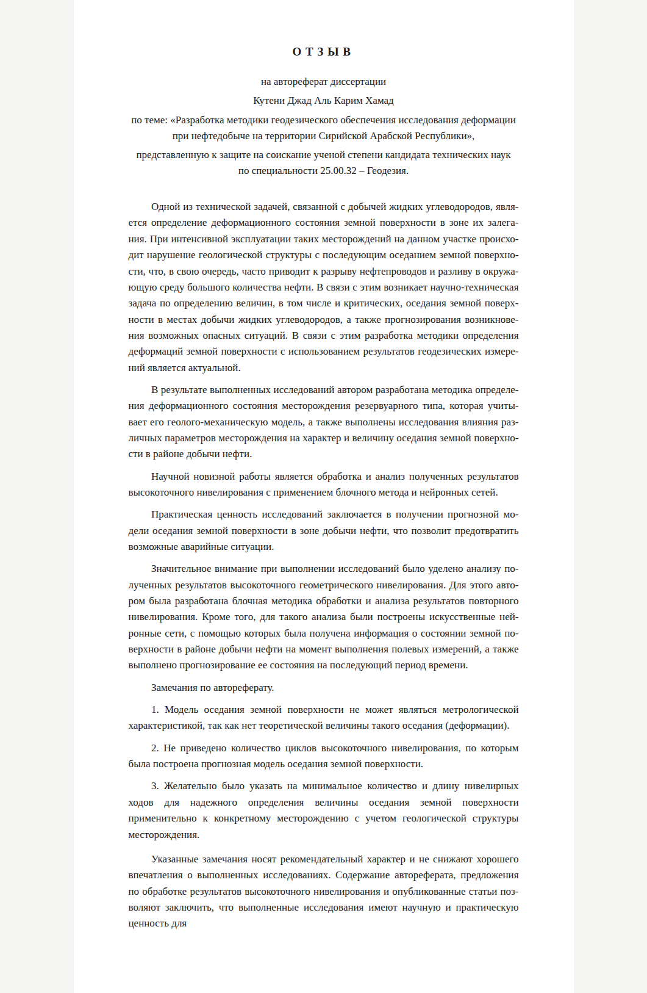Отзыв
на автореферат диссертации
Кутени Джад Аль Карим Хамад
по теме: «Разработка методики геодезического обеспечения исследования деформации
при нефтедобыче на территории Сирийской Арабской Республики»,
представленную к защите на соискание ученой степени кандидата технических наук
по специальности 25.00.32 – Геодезия.
Одной из технической задачей, связанной с добычей жидких углеводородов, является определение деформационного состояния земной поверхности в зоне их залегания. При интенсивной эксплуатации таких месторождений на данном участке происходит нарушение геологической структуры с последующим оседанием земной поверхности, что, в свою очередь, часто приводит к разрыву нефтепроводов и разливу в окружающую среду большого количества нефти. В связи с этим возникает научно-техническая задача по определению величин, в том числе и критических, оседания земной поверхности в местах добычи жидких углеводородов, а также прогнозирования возникновения возможных опасных ситуаций. В связи с этим разработка методики определения деформаций земной поверхности с использованием результатов геодезических измерений является актуальной.
В результате выполненных исследований автором разработана методика определения деформационного состояния месторождения резервуарного типа, которая учитывает его геолого-механическую модель, а также выполнены исследования влияния различных параметров месторождения на характер и величину оседания земной поверхности в районе добычи нефти.
Научной новизной работы является обработка и анализ полученных результатов высокоточного нивелирования с применением блочного метода и нейронных сетей.
Практическая ценность исследований заключается в получении прогнозной модели оседания земной поверхности в зоне добычи нефти, что позволит предотвратить возможные аварийные ситуации.
Значительное внимание при выполнении исследований было уделено анализу полученных результатов высокоточного геометрического нивелирования. Для этого автором была разработана блочная методика обработки и анализа результатов повторного нивелирования. Кроме того, для такого анализа были построены искусственные нейронные сети, с помощью которых была получена информация о состоянии земной поверхности в районе добычи нефти на момент выполнения полевых измерений, а также выполнено прогнозирование ее состояния на последующий период времени.
Замечания по автореферату.
Модель оседания земной поверхности не может являться метрологической характеристикой, так как нет теоретической величины такого оседания (деформации).
Не приведено количество циклов высокоточного нивелирования, по которым была построена прогнозная модель оседания земной поверхности.
Желательно было указать на минимальное количество и длину нивелирных ходов для надежного определения величины оседания земной поверхности применительно к конкретному месторождению с учетом геологической структуры месторождения.
Указанные замечания носят рекомендательный характер и не снижают хорошего впечатления о выполненных исследованиях. Содержание автореферата, предложения по обработке результатов высокоточного нивелирования и опубликованные статьи позволяют заключить, что выполненные исследования имеют научную и практическую ценность для